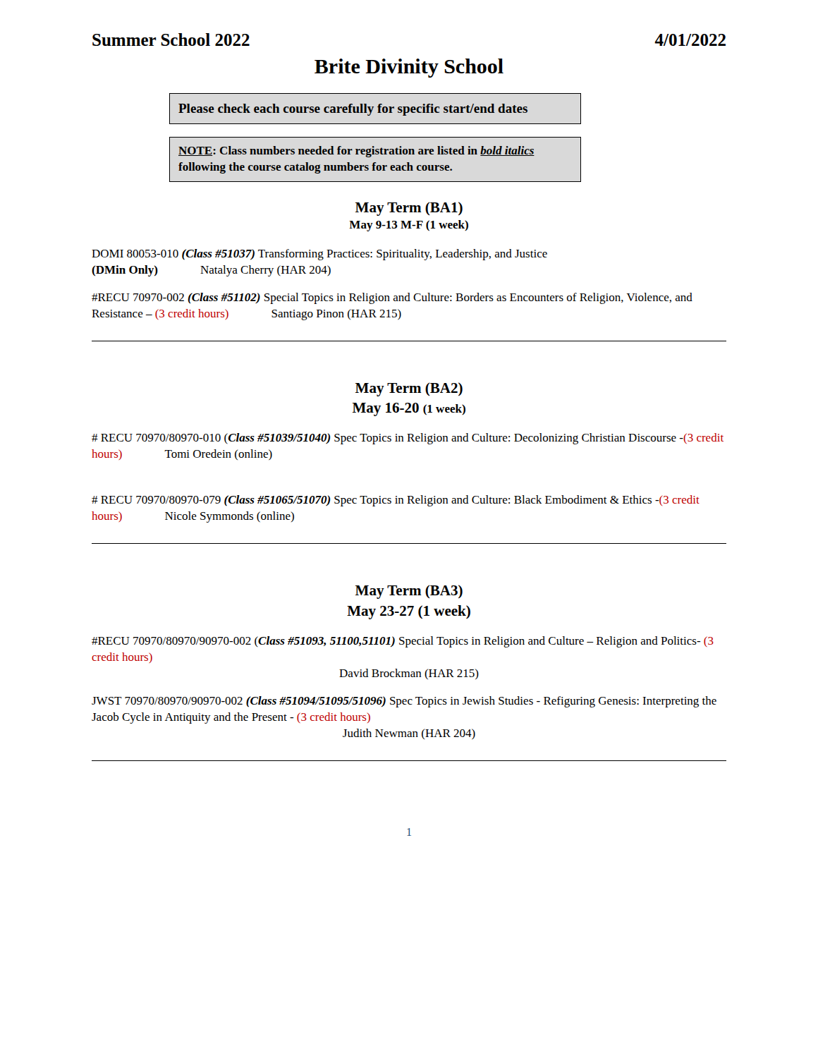Summer School 2022 4/01/2022
Brite Divinity School
Please check each course carefully for specific start/end dates
NOTE: Class numbers needed for registration are listed in bold italics following the course catalog numbers for each course.
May Term (BA1)
May 9-13 M-F (1 week)
DOMI 80053-010 (Class #51037) Transforming Practices: Spirituality, Leadership, and Justice
(DMin Only) Natalya Cherry (HAR 204)
#RECU 70970-002 (Class #51102) Special Topics in Religion and Culture: Borders as Encounters of Religion, Violence, and Resistance – (3 credit hours) Santiago Pinon (HAR 215)
May Term (BA2)
May 16-20 (1 week)
# RECU 70970/80970-010 (Class #51039/51040) Spec Topics in Religion and Culture: Decolonizing Christian Discourse -(3 credit hours) Tomi Oredein (online)
# RECU 70970/80970-079 (Class #51065/51070) Spec Topics in Religion and Culture: Black Embodiment & Ethics -(3 credit hours) Nicole Symmonds (online)
May Term (BA3)
May 23-27 (1 week)
#RECU 70970/80970/90970-002 (Class #51093, 51100,51101) Special Topics in Religion and Culture – Religion and Politics- (3 credit hours)
David Brockman (HAR 215)
JWST 70970/80970/90970-002 (Class #51094/51095/51096) Spec Topics in Jewish Studies - Refiguring Genesis: Interpreting the Jacob Cycle in Antiquity and the Present - (3 credit hours)
Judith Newman (HAR 204)
1